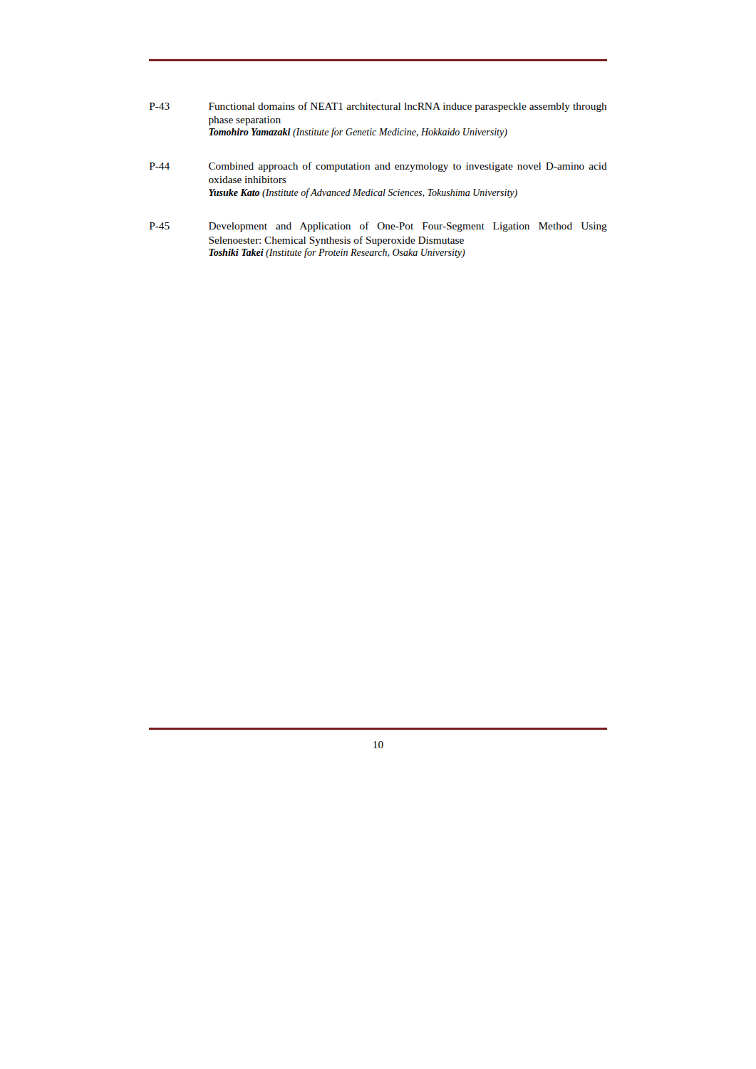P-43
Functional domains of NEAT1 architectural lncRNA induce paraspeckle assembly through phase separation
Tomohiro Yamazaki (Institute for Genetic Medicine, Hokkaido University)
P-44
Combined approach of computation and enzymology to investigate novel D-amino acid oxidase inhibitors
Yusuke Kato (Institute of Advanced Medical Sciences, Tokushima University)
P-45
Development and Application of One-Pot Four-Segment Ligation Method Using Selenoester: Chemical Synthesis of Superoxide Dismutase
Toshiki Takei (Institute for Protein Research, Osaka University)
10